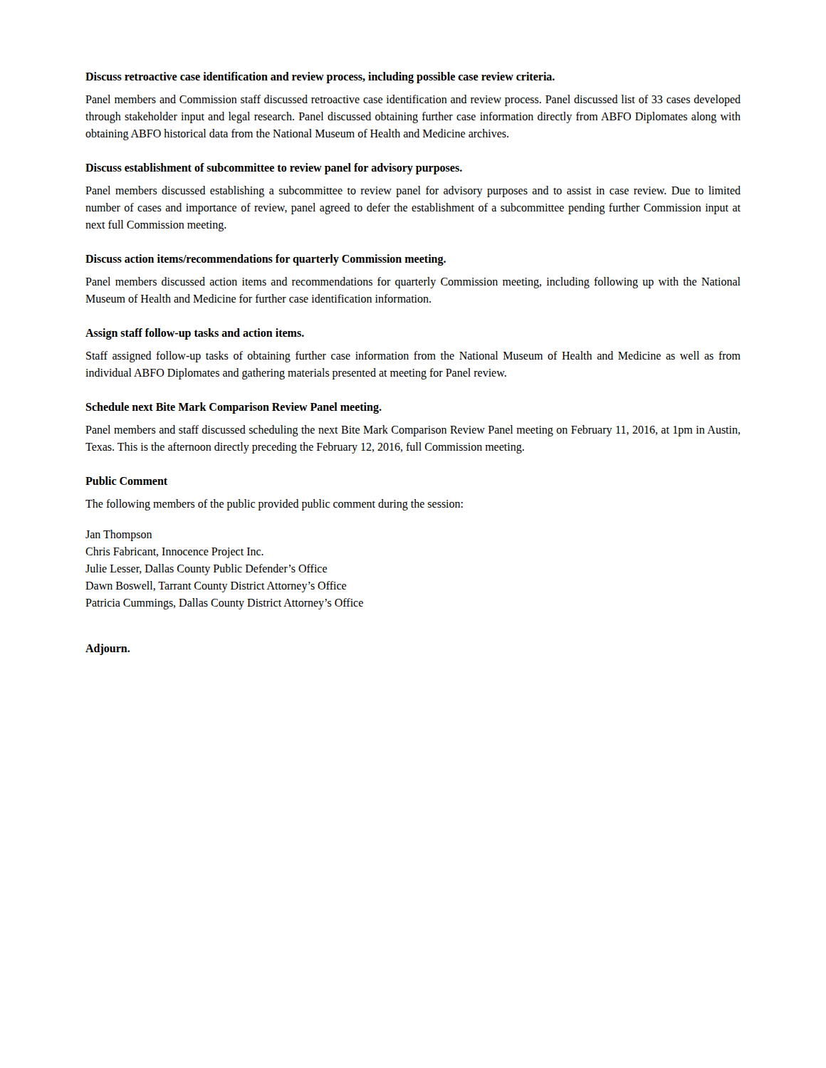Discuss retroactive case identification and review process, including possible case review criteria.
Panel members and Commission staff discussed retroactive case identification and review process. Panel discussed list of 33 cases developed through stakeholder input and legal research. Panel discussed obtaining further case information directly from ABFO Diplomates along with obtaining ABFO historical data from the National Museum of Health and Medicine archives.
Discuss establishment of subcommittee to review panel for advisory purposes.
Panel members discussed establishing a subcommittee to review panel for advisory purposes and to assist in case review. Due to limited number of cases and importance of review, panel agreed to defer the establishment of a subcommittee pending further Commission input at next full Commission meeting.
Discuss action items/recommendations for quarterly Commission meeting.
Panel members discussed action items and recommendations for quarterly Commission meeting, including following up with the National Museum of Health and Medicine for further case identification information.
Assign staff follow-up tasks and action items.
Staff assigned follow-up tasks of obtaining further case information from the National Museum of Health and Medicine as well as from individual ABFO Diplomates and gathering materials presented at meeting for Panel review.
Schedule next Bite Mark Comparison Review Panel meeting.
Panel members and staff discussed scheduling the next Bite Mark Comparison Review Panel meeting on February 11, 2016, at 1pm in Austin, Texas. This is the afternoon directly preceding the February 12, 2016, full Commission meeting.
Public Comment
The following members of the public provided public comment during the session:
Jan Thompson
Chris Fabricant, Innocence Project Inc.
Julie Lesser, Dallas County Public Defender’s Office
Dawn Boswell, Tarrant County District Attorney’s Office
Patricia Cummings, Dallas County District Attorney’s Office
Adjourn.